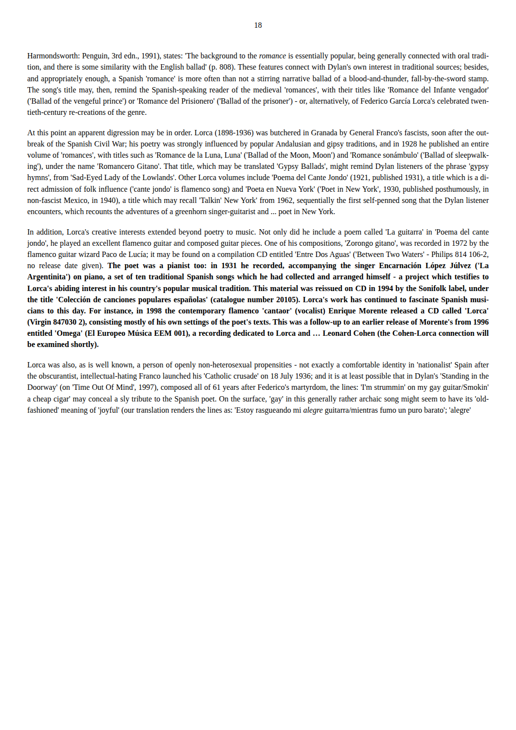18
Harmondsworth: Penguin, 3rd edn., 1991), states: 'The background to the romance is essentially popular, being generally connected with oral tradition, and there is some similarity with the English ballad' (p. 808). These features connect with Dylan's own interest in traditional sources; besides, and appropriately enough, a Spanish 'romance' is more often than not a stirring narrative ballad of a blood-and-thunder, fall-by-the-sword stamp. The song's title may, then, remind the Spanish-speaking reader of the medieval 'romances', with their titles like 'Romance del Infante vengador' ('Ballad of the vengeful prince') or 'Romance del Prisionero' ('Ballad of the prisoner') - or, alternatively, of Federico García Lorca's celebrated twentieth-century re-creations of the genre.
At this point an apparent digression may be in order. Lorca (1898-1936) was butchered in Granada by General Franco's fascists, soon after the outbreak of the Spanish Civil War; his poetry was strongly influenced by popular Andalusian and gipsy traditions, and in 1928 he published an entire volume of 'romances', with titles such as 'Romance de la Luna, Luna' ('Ballad of the Moon, Moon') and 'Romance sonámbulo' ('Ballad of sleepwalking'), under the name 'Romancero Gitano'. That title, which may be translated 'Gypsy Ballads', might remind Dylan listeners of the phrase 'gypsy hymns', from 'Sad-Eyed Lady of the Lowlands'. Other Lorca volumes include 'Poema del Cante Jondo' (1921, published 1931), a title which is a direct admission of folk influence ('cante jondo' is flamenco song) and 'Poeta en Nueva York' ('Poet in New York', 1930, published posthumously, in non-fascist Mexico, in 1940), a title which may recall 'Talkin' New York' from 1962, sequentially the first self-penned song that the Dylan listener encounters, which recounts the adventures of a greenhorn singer-guitarist and ... poet in New York.
In addition, Lorca's creative interests extended beyond poetry to music. Not only did he include a poem called 'La guitarra' in 'Poema del cante jondo', he played an excellent flamenco guitar and composed guitar pieces. One of his compositions, 'Zorongo gitano', was recorded in 1972 by the flamenco guitar wizard Paco de Lucía; it may be found on a compilation CD entitled 'Entre Dos Aguas' ('Between Two Waters' - Philips 814 106-2, no release date given). The poet was a pianist too: in 1931 he recorded, accompanying the singer Encarnación López Júlvez ('La Argentinita') on piano, a set of ten traditional Spanish songs which he had collected and arranged himself - a project which testifies to Lorca's abiding interest in his country's popular musical tradition. This material was reissued on CD in 1994 by the Sonifolk label, under the title 'Colección de canciones populares españolas' (catalogue number 20105). Lorca's work has continued to fascinate Spanish musicians to this day. For instance, in 1998 the contemporary flamenco 'cantaor' (vocalist) Enrique Morente released a CD called 'Lorca' (Virgin 847030 2), consisting mostly of his own settings of the poet's texts. This was a follow-up to an earlier release of Morente's from 1996 entitled 'Omega' (El Europeo Música EEM 001), a recording dedicated to Lorca and … Leonard Cohen (the Cohen-Lorca connection will be examined shortly).
Lorca was also, as is well known, a person of openly non-heterosexual propensities - not exactly a comfortable identity in 'nationalist' Spain after the obscurantist, intellectual-hating Franco launched his 'Catholic crusade' on 18 July 1936; and it is at least possible that in Dylan's 'Standing in the Doorway' (on 'Time Out Of Mind', 1997), composed all of 61 years after Federico's martyrdom, the lines: 'I'm strummin' on my gay guitar/Smokin' a cheap cigar' may conceal a sly tribute to the Spanish poet. On the surface, 'gay' in this generally rather archaic song might seem to have its 'old-fashioned' meaning of 'joyful' (our translation renders the lines as: 'Estoy rasgueando mi alegre guitarra/mientras fumo un puro barato'; 'alegre'